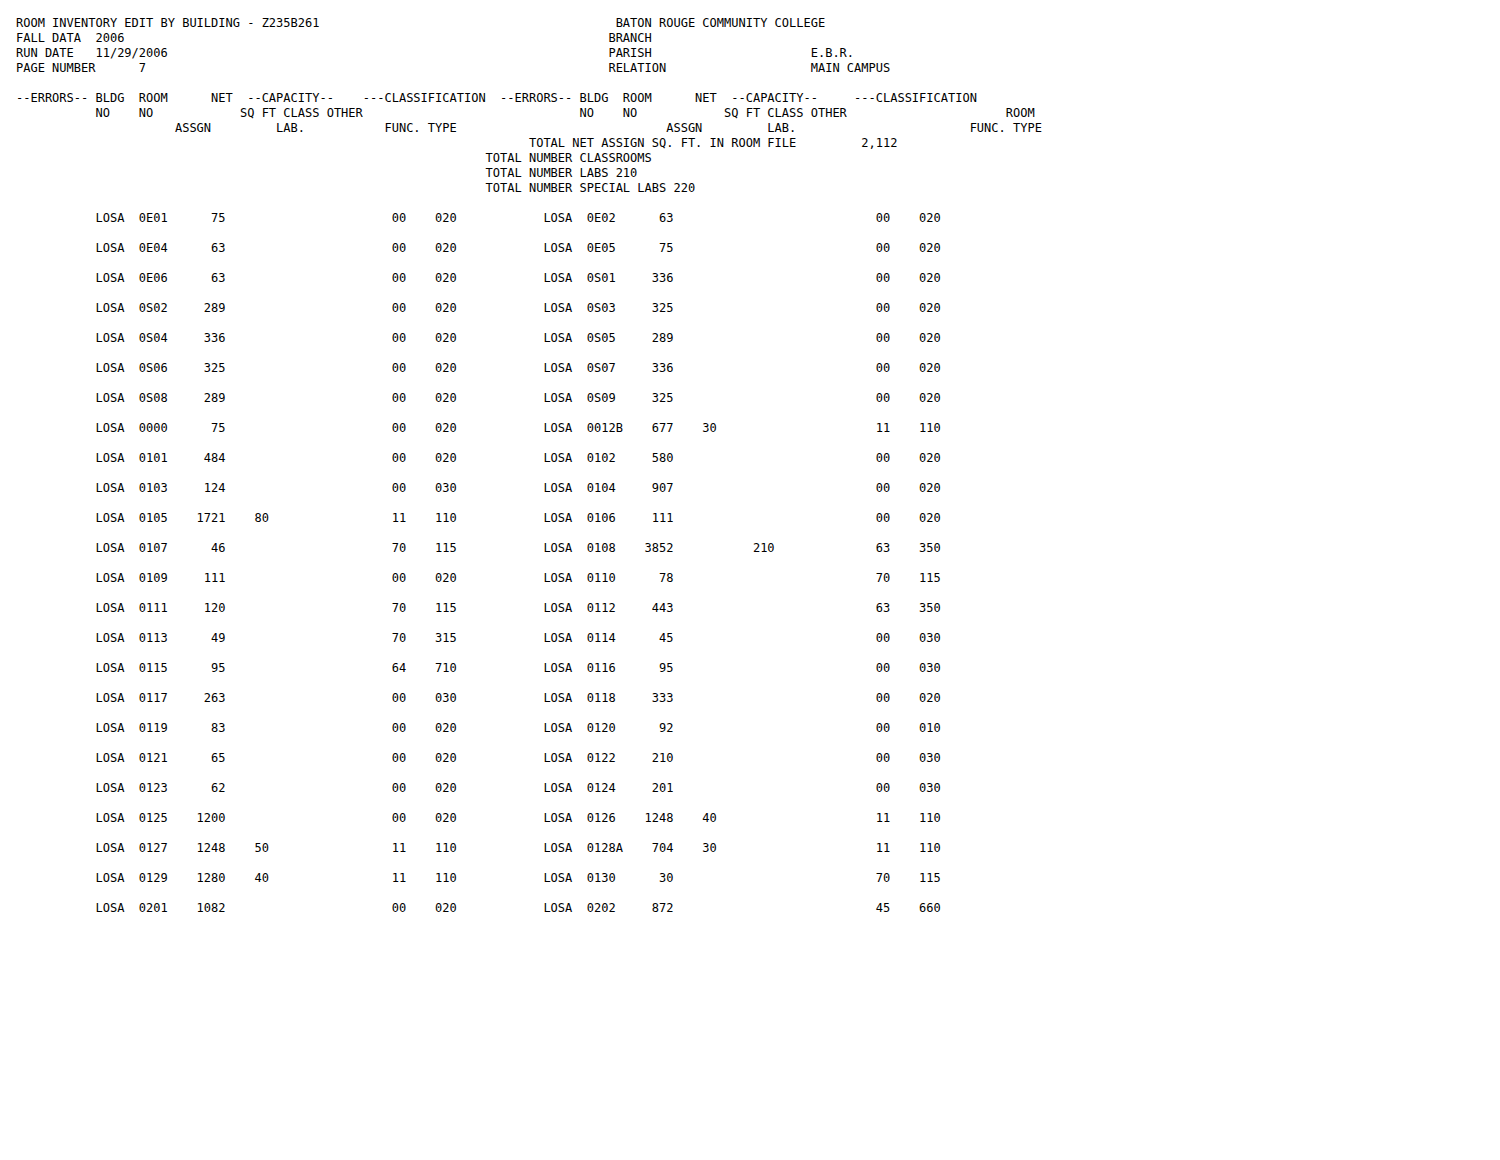ROOM INVENTORY EDIT BY BUILDING - Z235B261                                         BATON ROUGE COMMUNITY COLLEGE
FALL DATA  2006                                                                   BRANCH
RUN DATE   11/29/2006                                                             PARISH                      E.B.R.
PAGE NUMBER      7                                                                RELATION                    MAIN CAMPUS

--ERRORS-- BLDG  ROOM      NET  --CAPACITY--    ---CLASSIFICATION  --ERRORS-- BLDG  ROOM      NET  --CAPACITY--     ---CLASSIFICATION
           NO    NO            SQ FT CLASS OTHER                              NO    NO            SQ FT CLASS OTHER                      ROOM
                      ASSGN         LAB.           FUNC. TYPE                             ASSGN         LAB.                        FUNC. TYPE
                                                                       TOTAL NET ASSIGN SQ. FT. IN ROOM FILE         2,112
                                                                 TOTAL NUMBER CLASSROOMS
                                                                 TOTAL NUMBER LABS 210
                                                                 TOTAL NUMBER SPECIAL LABS 220

           LOSA  0E01      75                       00    020            LOSA  0E02      63                            00    020

           LOSA  0E04      63                       00    020            LOSA  0E05      75                            00    020

           LOSA  0E06      63                       00    020            LOSA  0S01     336                            00    020

           LOSA  0S02     289                       00    020            LOSA  0S03     325                            00    020

           LOSA  0S04     336                       00    020            LOSA  0S05     289                            00    020

           LOSA  0S06     325                       00    020            LOSA  0S07     336                            00    020

           LOSA  0S08     289                       00    020            LOSA  0S09     325                            00    020

           LOSA  0000      75                       00    020            LOSA  0012B    677    30                      11    110

           LOSA  0101     484                       00    020            LOSA  0102     580                            00    020

           LOSA  0103     124                       00    030            LOSA  0104     907                            00    020

           LOSA  0105    1721    80                 11    110            LOSA  0106     111                            00    020

           LOSA  0107      46                       70    115            LOSA  0108    3852           210              63    350

           LOSA  0109     111                       00    020            LOSA  0110      78                            70    115

           LOSA  0111     120                       70    115            LOSA  0112     443                            63    350

           LOSA  0113      49                       70    315            LOSA  0114      45                            00    030

           LOSA  0115      95                       64    710            LOSA  0116      95                            00    030

           LOSA  0117     263                       00    030            LOSA  0118     333                            00    020

           LOSA  0119      83                       00    020            LOSA  0120      92                            00    010

           LOSA  0121      65                       00    020            LOSA  0122     210                            00    030

           LOSA  0123      62                       00    020            LOSA  0124     201                            00    030

           LOSA  0125    1200                       00    020            LOSA  0126    1248    40                      11    110

           LOSA  0127    1248    50                 11    110            LOSA  0128A    704    30                      11    110

           LOSA  0129    1280    40                 11    110            LOSA  0130      30                            70    115

           LOSA  0201    1082                       00    020            LOSA  0202     872                            45    660